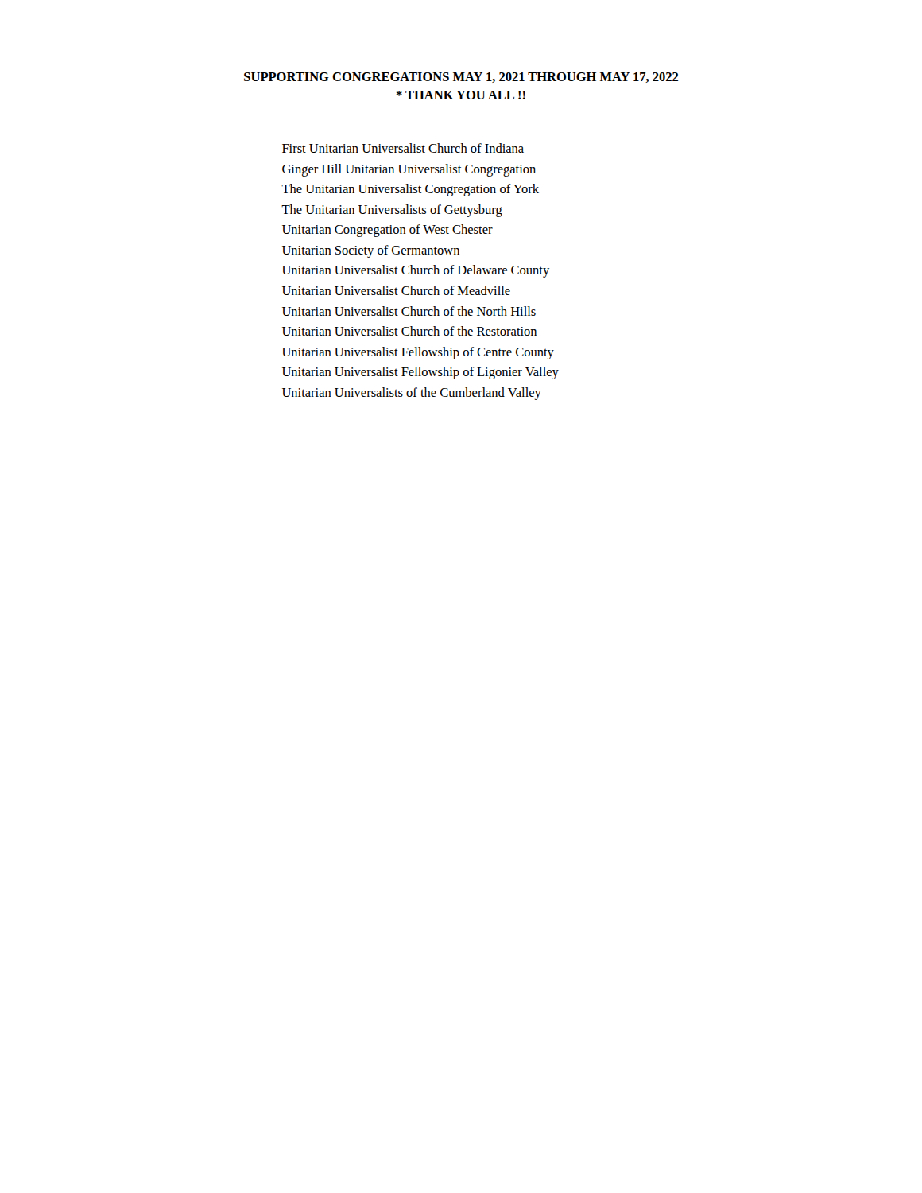SUPPORTING CONGREGATIONS MAY 1, 2021 THROUGH MAY 17, 2022 * THANK YOU ALL !!
First Unitarian Universalist Church of Indiana
Ginger Hill Unitarian Universalist Congregation
The Unitarian Universalist Congregation of York
The Unitarian Universalists of Gettysburg
Unitarian Congregation of West Chester
Unitarian Society of Germantown
Unitarian Universalist Church of Delaware County
Unitarian Universalist Church of Meadville
Unitarian Universalist Church of the North Hills
Unitarian Universalist Church of the Restoration
Unitarian Universalist Fellowship of Centre County
Unitarian Universalist Fellowship of Ligonier Valley
Unitarian Universalists of the Cumberland Valley